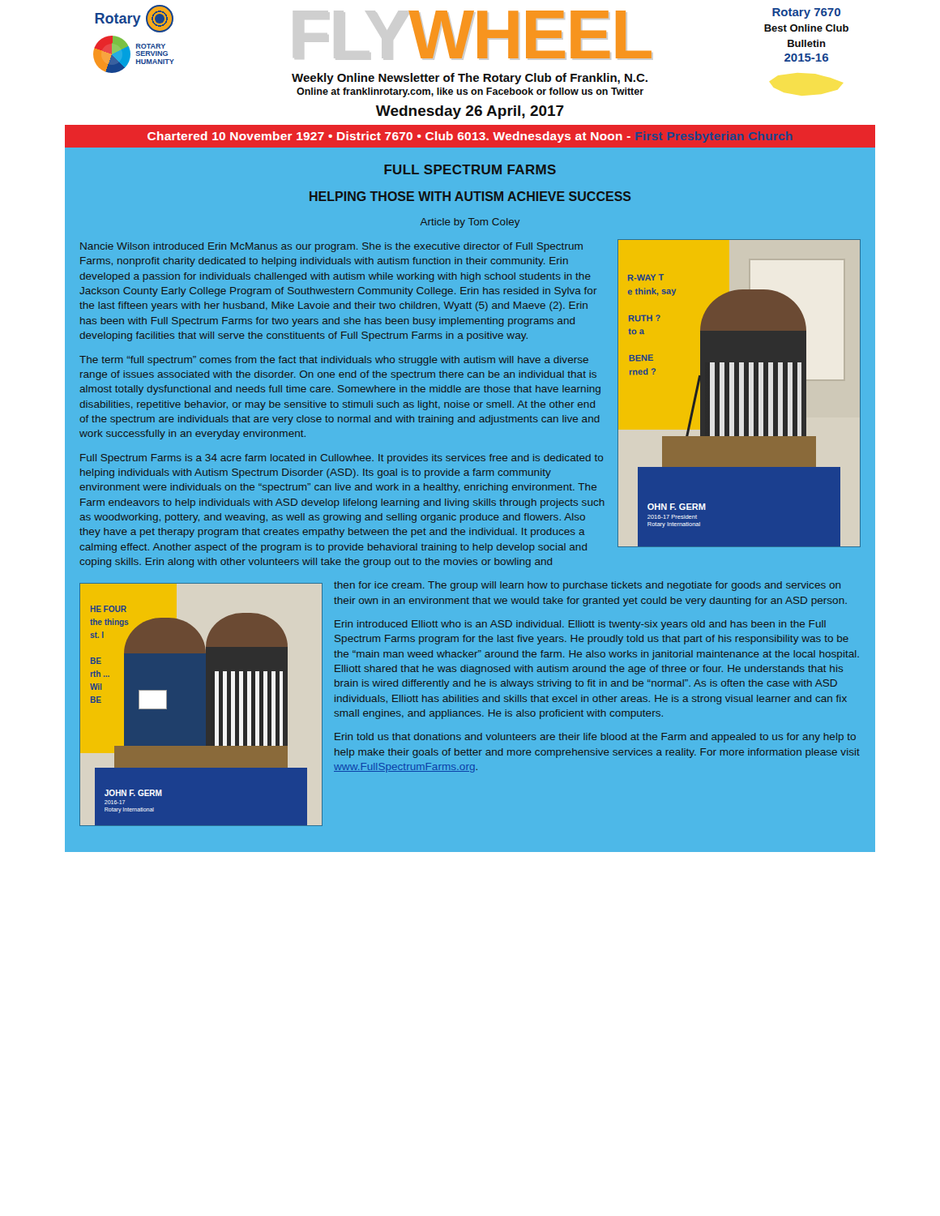Rotary
ROTARY
SERVING
HUMANITY
FLYWHEEL
Weekly Online Newsletter of The Rotary Club of Franklin, N.C.
Online at franklinrotary.com, like us on Facebook or follow us on Twitter
Wednesday 26 April, 2017
Rotary 7670
Best Online Club
Bulletin
2015-16
Chartered 10 November 1927 • District 7670 • Club 6013. Wednesdays at Noon - First Presbyterian Church
FULL SPECTRUM FARMS
HELPING THOSE WITH AUTISM ACHIEVE SUCCESS
Article by Tom Coley
R-WAY T
e think, say
RUTH ?
to a
BENE
rned ?
OHN F. GERM2016-17 President Rotary International
Nancie Wilson introduced Erin McManus as our program. She is the executive director of Full Spectrum Farms, nonprofit charity dedicated to helping individuals with autism function in their community. Erin developed a passion for individuals challenged with autism while working with high school students in the Jackson County Early College Program of Southwestern Community College. Erin has resided in Sylva for the last fifteen years with her husband, Mike Lavoie and their two children, Wyatt (5) and Maeve (2). Erin has been with Full Spectrum Farms for two years and she has been busy implementing programs and developing facilities that will serve the constituents of Full Spectrum Farms in a positive way.
The term “full spectrum” comes from the fact that individuals who struggle with autism will have a diverse range of issues associated with the disorder. On one end of the spectrum there can be an individual that is almost totally dysfunctional and needs full time care. Somewhere in the middle are those that have learning disabilities, repetitive behavior, or may be sensitive to stimuli such as light, noise or smell. At the other end of the spectrum are individuals that are very close to normal and with training and adjustments can live and work successfully in an everyday environment.
Full Spectrum Farms is a 34 acre farm located in Cullowhee. It provides its services free and is dedicated to helping individuals with Autism Spectrum Disorder (ASD). Its goal is to provide a farm community environment were individuals on the “spectrum” can live and work in a healthy, enriching environment. The Farm endeavors to help individuals with ASD develop lifelong learning and living skills through projects such as woodworking, pottery, and weaving, as well as growing and selling organic produce and flowers. Also they have a pet therapy program that creates empathy between the pet and the individual. It produces a calming effect. Another aspect of the program is to provide behavioral training to help develop social and coping skills. Erin along with other volunteers will take the group out to the movies or bowling and
HE FOUR
the things
st. I
BE
rth ...
Wil
BE
JOHN F. GERM2016-17 Rotary International
then for ice cream. The group will learn how to purchase tickets and negotiate for goods and services on their own in an environment that we would take for granted yet could be very daunting for an ASD person.
Erin introduced Elliott who is an ASD individual. Elliott is twenty-six years old and has been in the Full Spectrum Farms program for the last five years. He proudly told us that part of his responsibility was to be the “main man weed whacker” around the farm. He also works in janitorial maintenance at the local hospital. Elliott shared that he was diagnosed with autism around the age of three or four. He understands that his brain is wired differently and he is always striving to fit in and be “normal”. As is often the case with ASD individuals, Elliott has abilities and skills that excel in other areas. He is a strong visual learner and can fix small engines, and appliances. He is also proficient with computers.
Erin told us that donations and volunteers are their life blood at the Farm and appealed to us for any help to help make their goals of better and more comprehensive services a reality. For more information please visit www.FullSpectrumFarms.org.